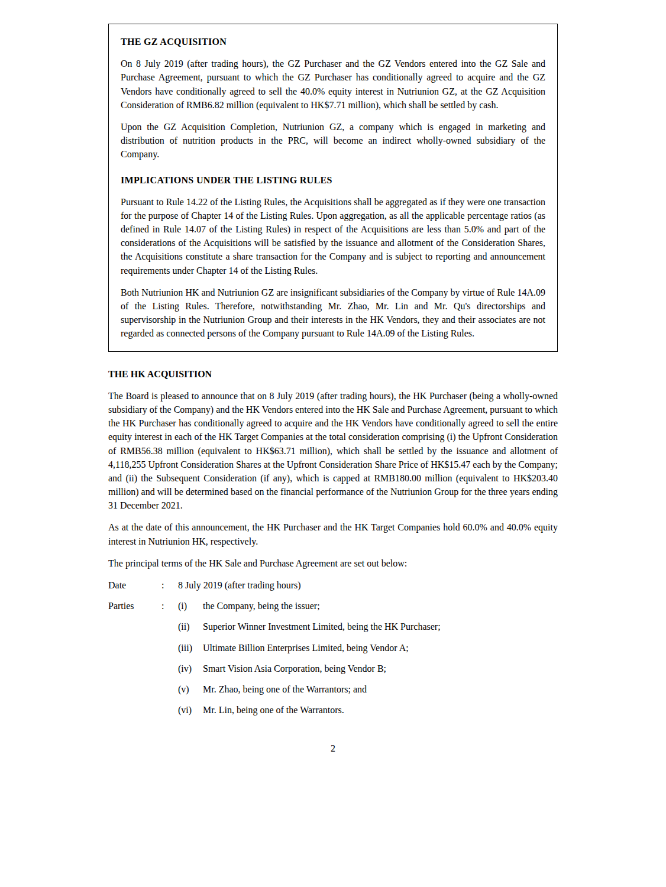THE GZ ACQUISITION
On 8 July 2019 (after trading hours), the GZ Purchaser and the GZ Vendors entered into the GZ Sale and Purchase Agreement, pursuant to which the GZ Purchaser has conditionally agreed to acquire and the GZ Vendors have conditionally agreed to sell the 40.0% equity interest in Nutriunion GZ, at the GZ Acquisition Consideration of RMB6.82 million (equivalent to HK$7.71 million), which shall be settled by cash.
Upon the GZ Acquisition Completion, Nutriunion GZ, a company which is engaged in marketing and distribution of nutrition products in the PRC, will become an indirect wholly-owned subsidiary of the Company.
IMPLICATIONS UNDER THE LISTING RULES
Pursuant to Rule 14.22 of the Listing Rules, the Acquisitions shall be aggregated as if they were one transaction for the purpose of Chapter 14 of the Listing Rules. Upon aggregation, as all the applicable percentage ratios (as defined in Rule 14.07 of the Listing Rules) in respect of the Acquisitions are less than 5.0% and part of the considerations of the Acquisitions will be satisfied by the issuance and allotment of the Consideration Shares, the Acquisitions constitute a share transaction for the Company and is subject to reporting and announcement requirements under Chapter 14 of the Listing Rules.
Both Nutriunion HK and Nutriunion GZ are insignificant subsidiaries of the Company by virtue of Rule 14A.09 of the Listing Rules. Therefore, notwithstanding Mr. Zhao, Mr. Lin and Mr. Qu's directorships and supervisorship in the Nutriunion Group and their interests in the HK Vendors, they and their associates are not regarded as connected persons of the Company pursuant to Rule 14A.09 of the Listing Rules.
THE HK ACQUISITION
The Board is pleased to announce that on 8 July 2019 (after trading hours), the HK Purchaser (being a wholly-owned subsidiary of the Company) and the HK Vendors entered into the HK Sale and Purchase Agreement, pursuant to which the HK Purchaser has conditionally agreed to acquire and the HK Vendors have conditionally agreed to sell the entire equity interest in each of the HK Target Companies at the total consideration comprising (i) the Upfront Consideration of RMB56.38 million (equivalent to HK$63.71 million), which shall be settled by the issuance and allotment of 4,118,255 Upfront Consideration Shares at the Upfront Consideration Share Price of HK$15.47 each by the Company; and (ii) the Subsequent Consideration (if any), which is capped at RMB180.00 million (equivalent to HK$203.40 million) and will be determined based on the financial performance of the Nutriunion Group for the three years ending 31 December 2021.
As at the date of this announcement, the HK Purchaser and the HK Target Companies hold 60.0% and 40.0% equity interest in Nutriunion HK, respectively.
The principal terms of the HK Sale and Purchase Agreement are set out below:
| Date | : | 8 July 2019 (after trading hours) |
| Parties | : | / (i) / the Company, being the issuer; / / (ii) / Superior Winner Investment Limited, being the HK Purchaser; / / (iii) / Ultimate Billion Enterprises Limited, being Vendor A; / / (iv) / Smart Vision Asia Corporation, being Vendor B; / / (v) / Mr. Zhao, being one of the Warrantors; and / / (vi) / Mr. Lin, being one of the Warrantors. / |
2